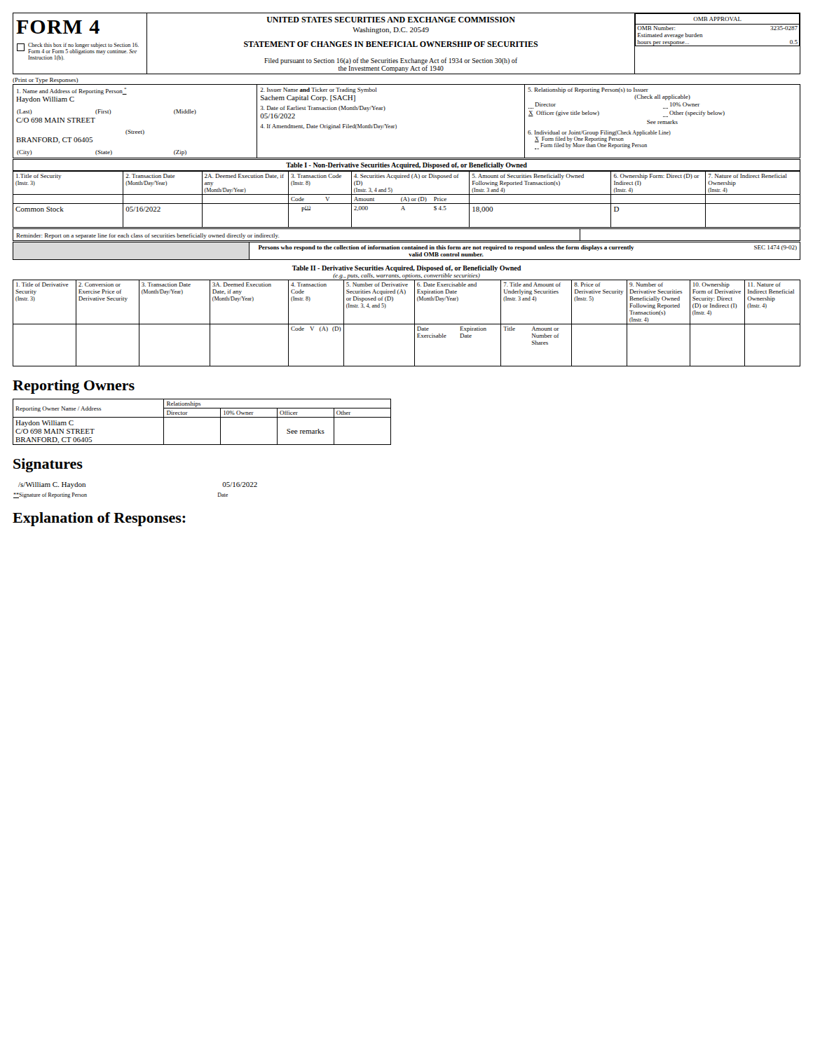| FORM 4 / / Check this box if no longer subject to Section 16. Form 4 or Form 5 obligations may continue. See Instruction 1(b). / | UNITED STATES SECURITIES AND EXCHANGE COMMISSION Washington, D.C. 20549 STATEMENT OF CHANGES IN BENEFICIAL OWNERSHIP OF SECURITIES Filed pursuant to Section 16(a) of the Securities Exchange Act of 1934 or Section 30(h) of the Investment Company Act of 1940 | / OMB APPROVAL / / / OMB Number: / 3235-0287 / / Estimated average burden / / hours per response... / 0.5 / / |
(Print or Type Responses)
| 1. Name and Address of Reporting Person * Haydon William C / (Last) / (First) / (Middle) / C/O 698 MAIN STREET (Street) BRANFORD, CT 06405 / (City) / (State) / (Zip) / | / 2. Issuer Name and Ticker or Trading Symbol Sachem Capital Corp. [SACH] / / 3. Date of Earliest Transaction (Month/Day/Year) 05/16/2022 / / 4. If Amendment, Date Original Filed (Month/Day/Year) / | / 5. Relationship of Reporting Person(s) to Issuer (Check all applicable) / Director / 10% Owner / / X Officer (give title below) / Other (specify below) / / See remarks / / / 6. Individual or Joint/Group Filing (Check Applicable Line) X Form filed by One Reporting Person Form filed by More than One Reporting Person / |
| Table I - Non-Derivative Securities Acquired, Disposed of, or Beneficially Owned |
| 1.Title of Security (Instr. 3) | 2. Transaction Date (Month/Day/Year) | 2A. Deemed Execution Date, if any (Month/Day/Year) | 3. Transaction Code (Instr. 8) | 4. Securities Acquired (A) or Disposed of (D) (Instr. 3, 4 and 5) | 5. Amount of Securities Beneficially Owned Following Reported Transaction(s) (Instr. 3 and 4) | 6. Ownership Form: Direct (D) or Indirect (I) (Instr. 4) | 7. Nature of Indirect Beneficial Ownership (Instr. 4) |
| --- | --- | --- | --- | --- | --- | --- | --- |
| | | | / Code / V / | / Amount / (A) or (D) / Price / | | | |
| Common Stock | 05/16/2022 | | / P (1) / / | / 2,000 / A / $ 4.5 / | 18,000 | D | |
| Reminder: Report on a separate line for each class of securities beneficially owned directly or indirectly. | |
| | Persons who respond to the collection of information contained in this form are not required to respond unless the form displays a currently valid OMB control number. | SEC 1474 (9-02) |
Table II - Derivative Securities Acquired, Disposed of, or Beneficially Owned
(e.g., puts, calls, warrants, options, convertible securities)
| 1. Title of Derivative Security (Instr. 3) | 2. Conversion or Exercise Price of Derivative Security | 3. Transaction Date (Month/Day/Year) | 3A. Deemed Execution Date, if any (Month/Day/Year) | 4. Transaction Code (Instr. 8) | 5. Number of Derivative Securities Acquired (A) or Disposed of (D) (Instr. 3, 4, and 5) | 6. Date Exercisable and Expiration Date (Month/Day/Year) | 7. Title and Amount of Underlying Securities (Instr. 3 and 4) | 8. Price of Derivative Security (Instr. 5) | 9. Number of Derivative Securities Beneficially Owned Following Reported Transaction(s) (Instr. 4) | 10. Ownership Form of Derivative Security: Direct (D) or Indirect (I) (Instr. 4) | 11. Nature of Indirect Beneficial Ownership (Instr. 4) |
| --- | --- | --- | --- | --- | --- | --- | --- | --- | --- | --- | --- |
| | | | | / Code / V / (A) / (D) / | | / Date Exercisable / Expiration Date / | / Title / Amount or Number of Shares / | | | | |
Reporting Owners
| Reporting Owner Name / Address | Relationships |
| --- | --- |
| Director | 10% Owner | Officer | Other |
| Haydon William C C/O 698 MAIN STREET BRANFORD, CT 06405 | | | See remarks | |
Signatures
| /s/William C. Haydon | | 05/16/2022 |
| ** Signature of Reporting Person | | Date |
Explanation of Responses: